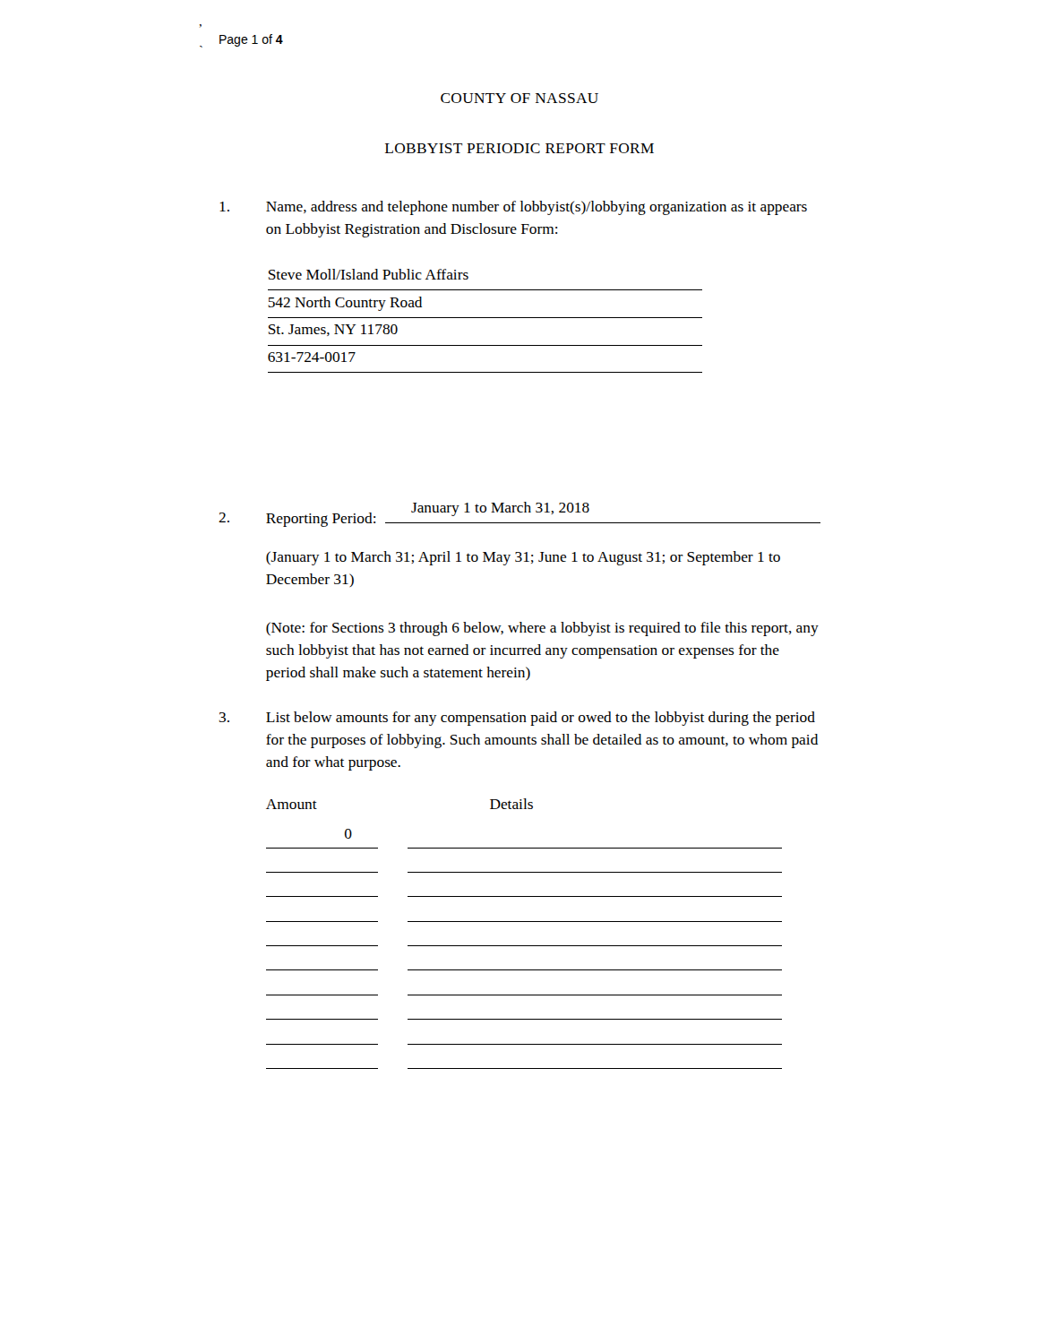, `
Page 1 of 4
COUNTY OF NASSAU
LOBBYIST PERIODIC REPORT FORM
1.
Name, address and telephone number of lobbyist(s)/lobbying organization as it appears on Lobbyist Registration and Disclosure Form:
Steve Moll/Island Public Affairs
542 North Country Road
St. James, NY 11780
631-724-0017
2.
Reporting Period: January 1 to March 31, 2018
(January 1 to March 31; April 1 to May 31; June 1 to August 31; or September 1 to December 31)
(Note: for Sections 3 through 6 below, where a lobbyist is required to file this report, any such lobbyist that has not earned or incurred any compensation or expenses for the period shall make such a statement herein)
3.
List below amounts for any compensation paid or owed to the lobbyist during the period for the purposes of lobbying. Such amounts shall be detailed as to amount, to whom paid and for what purpose.
| Amount | Details |
| --- | --- |
| 0 | |